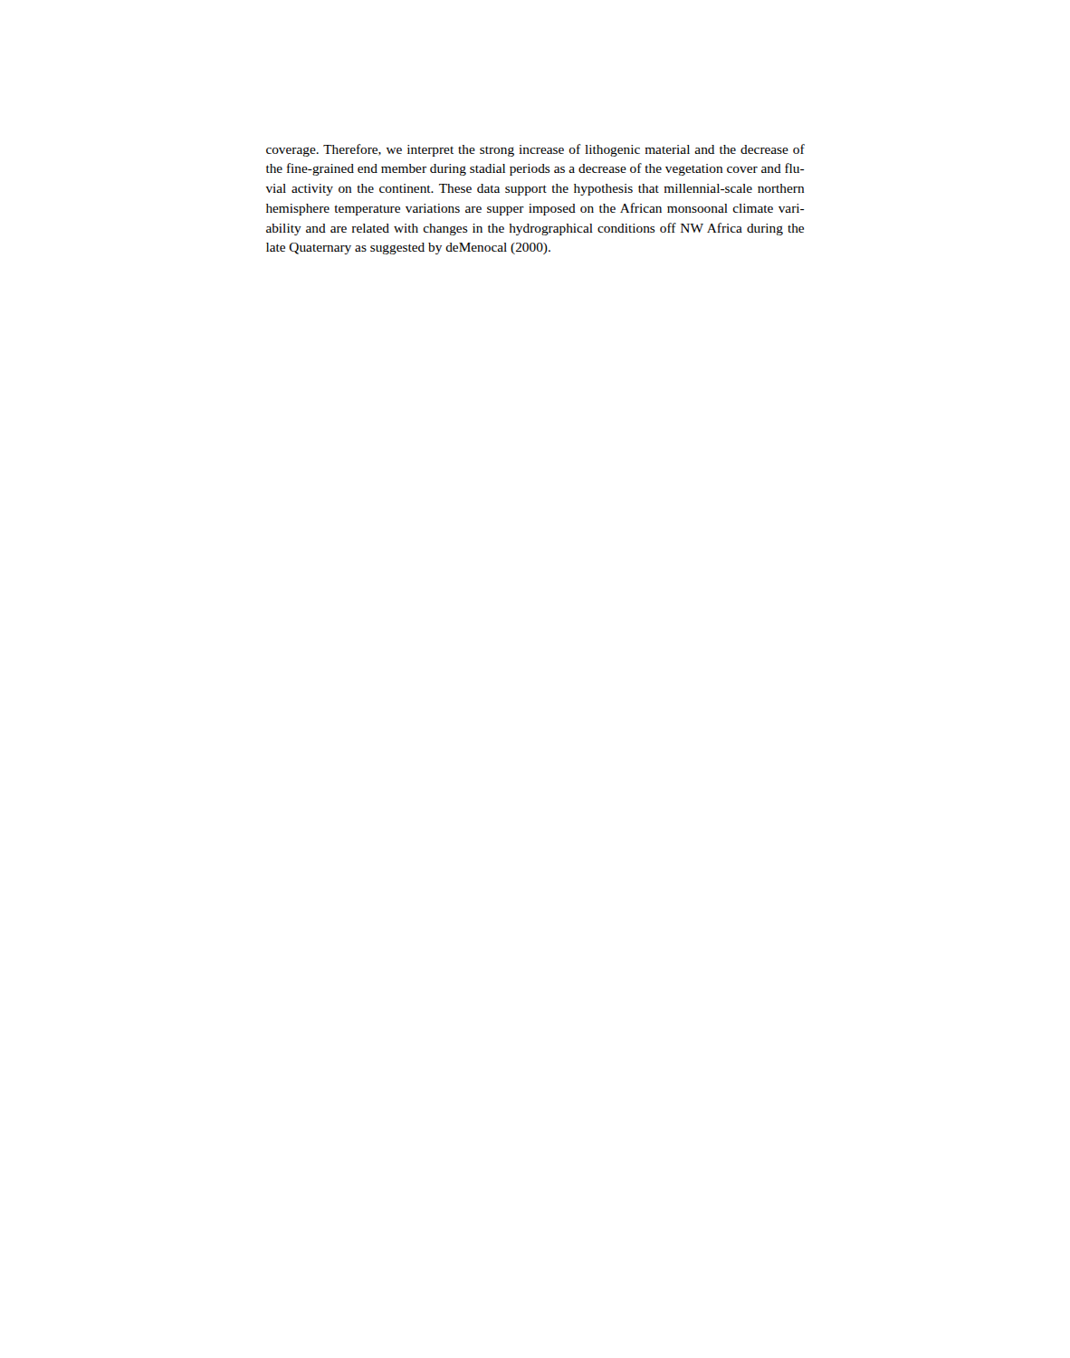coverage. Therefore, we interpret the strong increase of lithogenic material and the decrease of the fine-grained end member during stadial periods as a decrease of the vegetation cover and fluvial activity on the continent. These data support the hypothesis that millennial-scale northern hemisphere temperature variations are supper imposed on the African monsoonal climate variability and are related with changes in the hydrographical conditions off NW Africa during the late Quaternary as suggested by deMenocal (2000).